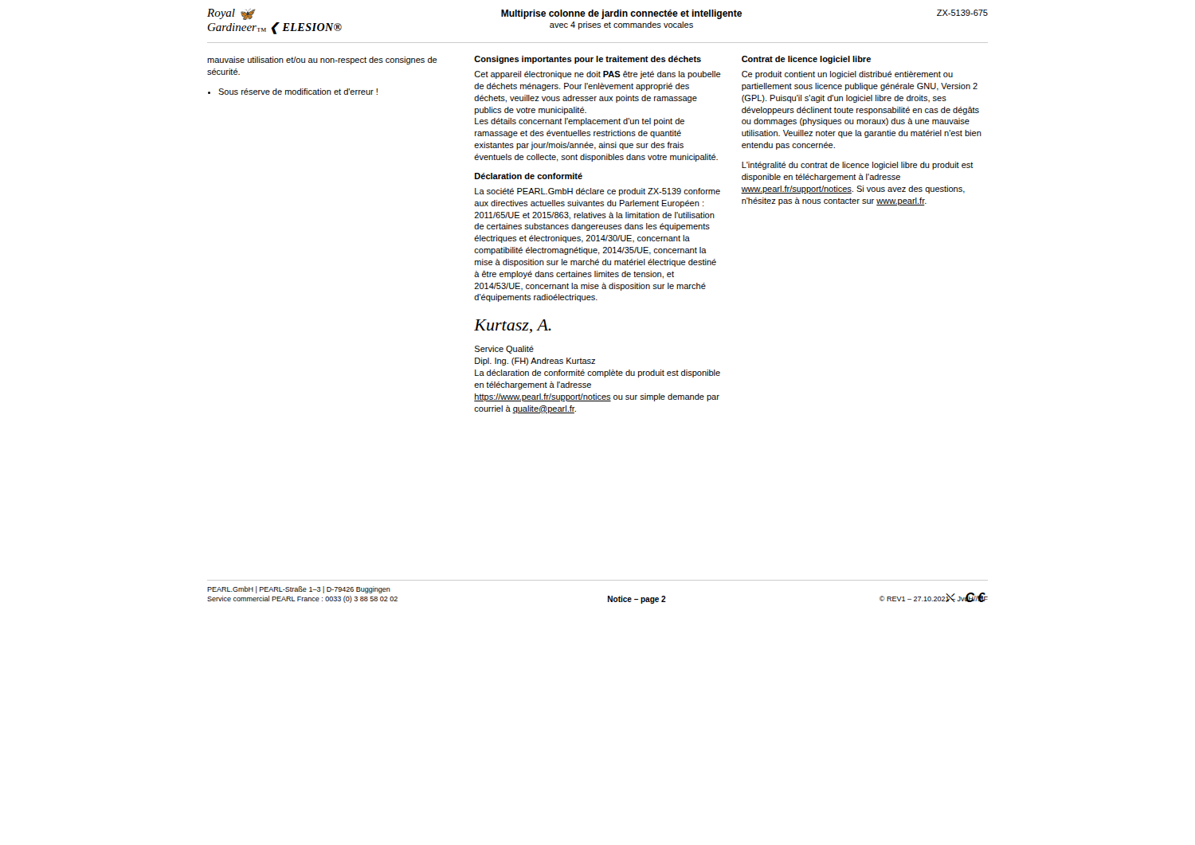Royal 🦋
Gardineer™ ❮ ELESION®
Multiprise colonne de jardin connectée et intelligente
avec 4 prises et commandes vocales
ZX-5139-675
mauvaise utilisation et/ou au non-respect des consignes de sécurité.
Sous réserve de modification et d'erreur !
Consignes importantes pour le traitement des déchets
Cet appareil électronique ne doit PAS être jeté dans la poubelle de déchets ménagers. Pour l'enlèvement approprié des déchets, veuillez vous adresser aux points de ramassage publics de votre municipalité.
Les détails concernant l'emplacement d'un tel point de ramassage et des éventuelles restrictions de quantité existantes par jour/mois/année, ainsi que sur des frais éventuels de collecte, sont disponibles dans votre municipalité.
Déclaration de conformité
La société PEARL.GmbH déclare ce produit ZX-5139 conforme aux directives actuelles suivantes du Parlement Européen : 2011/65/UE et 2015/863, relatives à la limitation de l'utilisation de certaines substances dangereuses dans les équipements électriques et électroniques, 2014/30/UE, concernant la compatibilité électromagnétique, 2014/35/UE, concernant la mise à disposition sur le marché du matériel électrique destiné à être employé dans certaines limites de tension, et 2014/53/UE, concernant la mise à disposition sur le marché d'équipements radioélectriques.
Kurtasz, A.
Service Qualité
Dipl. Ing. (FH) Andreas Kurtasz
La déclaration de conformité complète du produit est disponible en téléchargement à l'adresse https://www.pearl.fr/support/notices ou sur simple demande par courriel à qualite@pearl.fr.
Contrat de licence logiciel libre
Ce produit contient un logiciel distribué entièrement ou partiellement sous licence publique générale GNU, Version 2 (GPL). Puisqu'il s'agit d'un logiciel libre de droits, ses développeurs déclinent toute responsabilité en cas de dégâts ou dommages (physiques ou moraux) dus à une mauvaise utilisation. Veuillez noter que la garantie du matériel n'est bien entendu pas concernée.
L'intégralité du contrat de licence logiciel libre du produit est disponible en téléchargement à l'adresse www.pearl.fr/support/notices. Si vous avez des questions, n'hésitez pas à nous contacter sur www.pearl.fr.
PEARL.GmbH | PEARL-Straße 1–3 | D-79426 Buggingen
Service commercial PEARL France : 0033 (0) 3 88 58 02 02
Notice – page 2
© REV1 – 27.10.2021 – JvdH//MF
⛌ C€